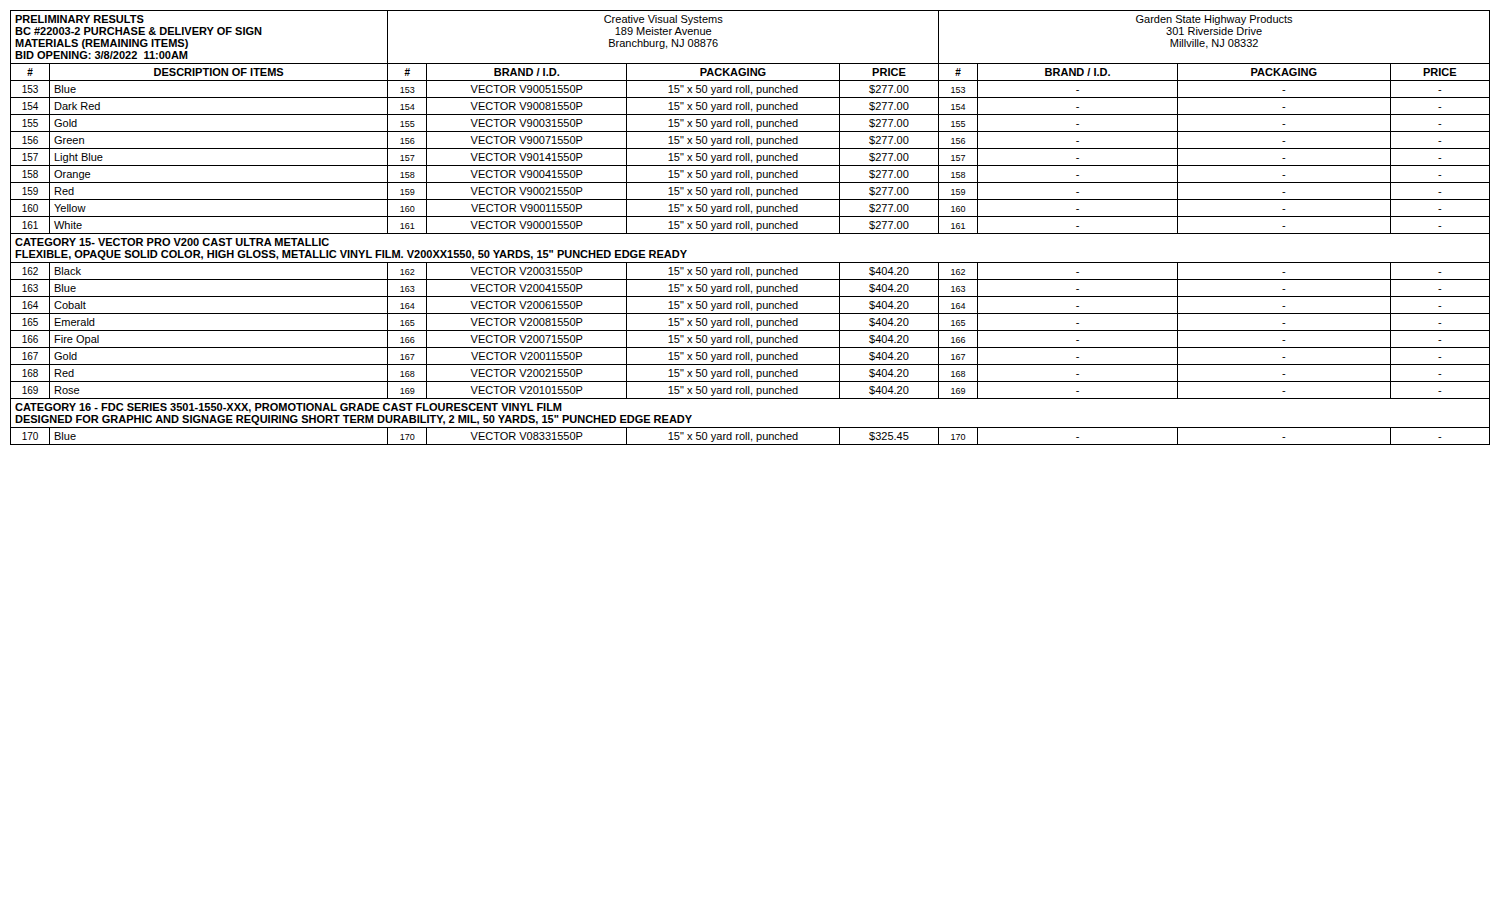| PRELIMINARY RESULTS BC #22003-2 PURCHASE & DELIVERY OF SIGN MATERIALS (REMAINING ITEMS) BID OPENING: 3/8/2022 11:00AM | Creative Visual Systems 189 Meister Avenue Branchburg, NJ 08876 | Garden State Highway Products 301 Riverside Drive Millville, NJ 08332 |
| --- | --- | --- |
| # | DESCRIPTION OF ITEMS | # | BRAND / I.D. | PACKAGING | PRICE | # | BRAND / I.D. | PACKAGING | PRICE |
| 153 | Blue | 153 | VECTOR V90051550P | 15" x 50 yard roll, punched | $277.00 | 153 | - | - | - |
| 154 | Dark Red | 154 | VECTOR V90081550P | 15" x 50 yard roll, punched | $277.00 | 154 | - | - | - |
| 155 | Gold | 155 | VECTOR V90031550P | 15" x 50 yard roll, punched | $277.00 | 155 | - | - | - |
| 156 | Green | 156 | VECTOR V90071550P | 15" x 50 yard roll, punched | $277.00 | 156 | - | - | - |
| 157 | Light Blue | 157 | VECTOR V90141550P | 15" x 50 yard roll, punched | $277.00 | 157 | - | - | - |
| 158 | Orange | 158 | VECTOR V90041550P | 15" x 50 yard roll, punched | $277.00 | 158 | - | - | - |
| 159 | Red | 159 | VECTOR V90021550P | 15" x 50 yard roll, punched | $277.00 | 159 | - | - | - |
| 160 | Yellow | 160 | VECTOR V90011550P | 15" x 50 yard roll, punched | $277.00 | 160 | - | - | - |
| 161 | White | 161 | VECTOR V90001550P | 15" x 50 yard roll, punched | $277.00 | 161 | - | - | - |
| CATEGORY 15- VECTOR PRO V200 CAST ULTRA METALLIC FLEXIBLE, OPAQUE SOLID COLOR, HIGH GLOSS, METALLIC VINYL FILM. V200XX1550, 50 YARDS, 15" PUNCHED EDGE READY |
| 162 | Black | 162 | VECTOR V20031550P | 15" x 50 yard roll, punched | $404.20 | 162 | - | - | - |
| 163 | Blue | 163 | VECTOR V20041550P | 15" x 50 yard roll, punched | $404.20 | 163 | - | - | - |
| 164 | Cobalt | 164 | VECTOR V20061550P | 15" x 50 yard roll, punched | $404.20 | 164 | - | - | - |
| 165 | Emerald | 165 | VECTOR V20081550P | 15" x 50 yard roll, punched | $404.20 | 165 | - | - | - |
| 166 | Fire Opal | 166 | VECTOR V20071550P | 15" x 50 yard roll, punched | $404.20 | 166 | - | - | - |
| 167 | Gold | 167 | VECTOR V20011550P | 15" x 50 yard roll, punched | $404.20 | 167 | - | - | - |
| 168 | Red | 168 | VECTOR V20021550P | 15" x 50 yard roll, punched | $404.20 | 168 | - | - | - |
| 169 | Rose | 169 | VECTOR V20101550P | 15" x 50 yard roll, punched | $404.20 | 169 | - | - | - |
| CATEGORY 16 - FDC SERIES 3501-1550-XXX, PROMOTIONAL GRADE CAST FLOURESCENT VINYL FILM DESIGNED FOR GRAPHIC AND SIGNAGE REQUIRING SHORT TERM DURABILITY, 2 MIL, 50 YARDS, 15" PUNCHED EDGE READY |
| 170 | Blue | 170 | VECTOR V08331550P | 15" x 50 yard roll, punched | $325.45 | 170 | - | - | - |